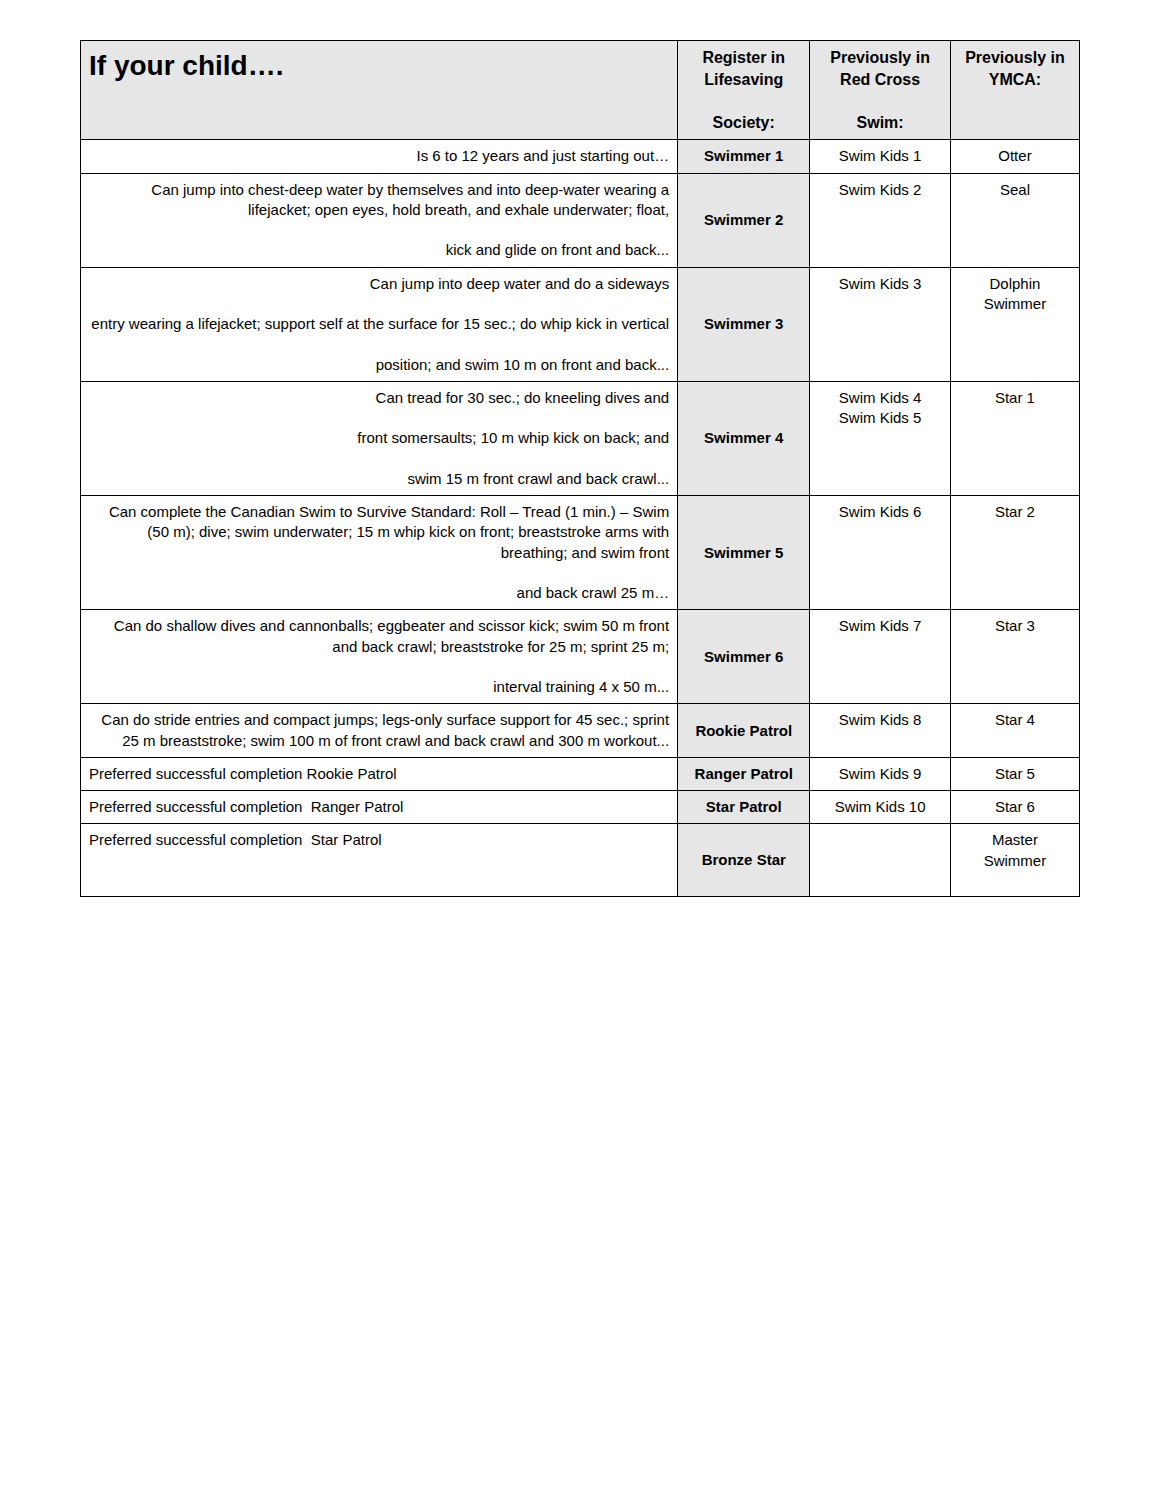| If your child…. | Register in Lifesaving Society: | Previously in Red Cross Swim: | Previously in YMCA: |
| --- | --- | --- | --- |
| Is 6 to 12 years and just starting out… | Swimmer 1 | Swim Kids 1 | Otter |
| Can jump into chest-deep water by themselves and into deep-water wearing a lifejacket; open eyes, hold breath, and exhale underwater; float, kick and glide on front and back... | Swimmer 2 | Swim Kids 2 | Seal |
| Can jump into deep water and do a sideways entry wearing a lifejacket; support self at the surface for 15 sec.; do whip kick in vertical position; and swim 10 m on front and back... | Swimmer 3 | Swim Kids 3 | Dolphin Swimmer |
| Can tread for 30 sec.; do kneeling dives and front somersaults; 10 m whip kick on back; and swim 15 m front crawl and back crawl... | Swimmer 4 | Swim Kids 4 Swim Kids 5 | Star 1 |
| Can complete the Canadian Swim to Survive Standard: Roll – Tread (1 min.) – Swim (50 m); dive; swim underwater; 15 m whip kick on front; breaststroke arms with breathing; and swim front and back crawl 25 m… | Swimmer 5 | Swim Kids 6 | Star 2 |
| Can do shallow dives and cannonballs; eggbeater and scissor kick; swim 50 m front and back crawl; breaststroke for 25 m; sprint 25 m; interval training 4 x 50 m... | Swimmer 6 | Swim Kids 7 | Star 3 |
| Can do stride entries and compact jumps; legs-only surface support for 45 sec.; sprint 25 m breaststroke; swim 100 m of front crawl and back crawl and 300 m workout... | Rookie Patrol | Swim Kids 8 | Star 4 |
| Preferred successful completion Rookie Patrol | Ranger Patrol | Swim Kids 9 | Star 5 |
| Preferred successful completion Ranger Patrol | Star Patrol | Swim Kids 10 | Star 6 |
| Preferred successful completion Star Patrol | Bronze Star | | Master Swimmer |